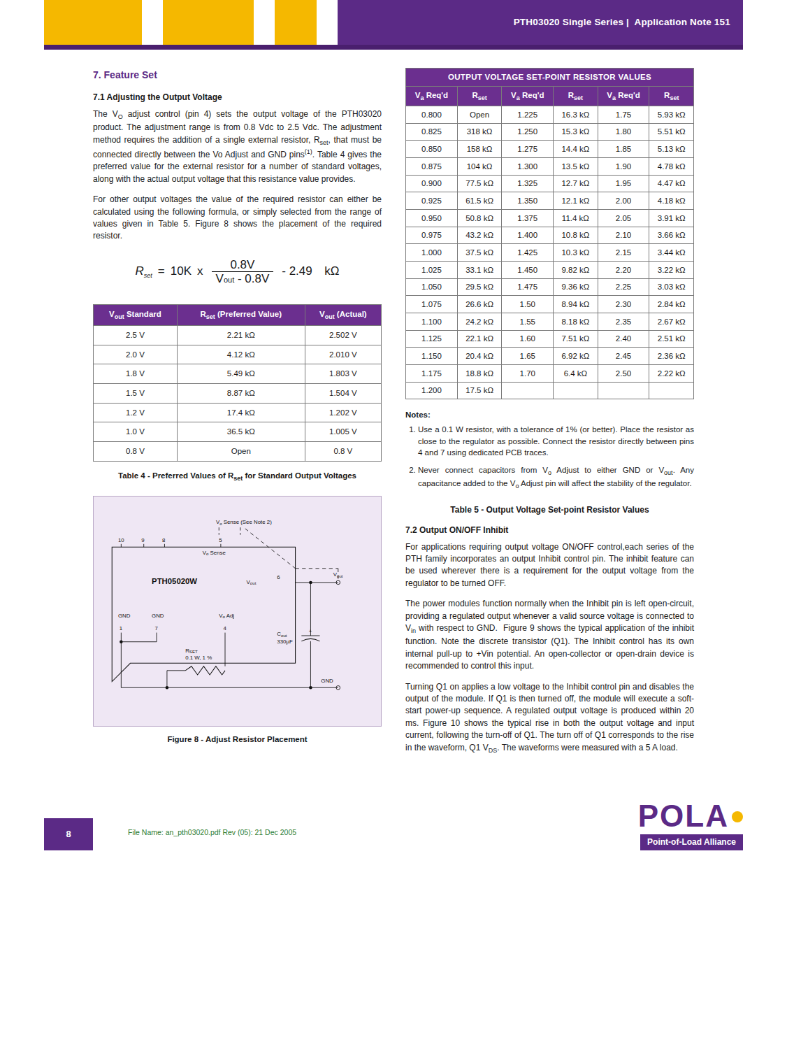PTH03020 Single Series | Application Note 151
7. Feature Set
7.1 Adjusting the Output Voltage
The VO adjust control (pin 4) sets the output voltage of the PTH03020 product. The adjustment range is from 0.8 Vdc to 2.5 Vdc. The adjustment method requires the addition of a single external resistor, Rset, that must be connected directly between the Vo Adjust and GND pins(1). Table 4 gives the preferred value for the external resistor for a number of standard voltages, along with the actual output voltage that this resistance value provides.
For other output voltages the value of the required resistor can either be calculated using the following formula, or simply selected from the range of values given in Table 5. Figure 8 shows the placement of the required resistor.
Rset = 10K x 0.8V Vout - 0.8V - 2.49 kΩ
Table 4 - Preferred Values of R set for Standard Output Voltages
| V out Standard | R set (Preferred Value) | V out (Actual) |
| --- | --- | --- |
| 2.5 V | 2.21 kΩ | 2.502 V |
| 2.0 V | 4.12 kΩ | 2.010 V |
| 1.8 V | 5.49 kΩ | 1.803 V |
| 1.5 V | 8.87 kΩ | 1.504 V |
| 1.2 V | 17.4 kΩ | 1.202 V |
| 1.0 V | 36.5 kΩ | 1.005 V |
| 0.8 V | Open | 0.8 V |
Vo Sense (See Note 2) 10 9 8 5 Vo Sense PTH05020W Vout GND GND Vo Adj 1 7 4 6 Vout RSET 0.1 W, 1 % GND Cout 330µF +
Figure 8 - Adjust Resistor Placement
| OUTPUT VOLTAGE SET-POINT RESISTOR VALUES |
| --- |
| V a Req'd | R set | V a Req'd | R set | V a Req'd | R set |
| 0.800 | Open | 1.225 | 16.3 kΩ | 1.75 | 5.93 kΩ |
| 0.825 | 318 kΩ | 1.250 | 15.3 kΩ | 1.80 | 5.51 kΩ |
| 0.850 | 158 kΩ | 1.275 | 14.4 kΩ | 1.85 | 5.13 kΩ |
| 0.875 | 104 kΩ | 1.300 | 13.5 kΩ | 1.90 | 4.78 kΩ |
| 0.900 | 77.5 kΩ | 1.325 | 12.7 kΩ | 1.95 | 4.47 kΩ |
| 0.925 | 61.5 kΩ | 1.350 | 12.1 kΩ | 2.00 | 4.18 kΩ |
| 0.950 | 50.8 kΩ | 1.375 | 11.4 kΩ | 2.05 | 3.91 kΩ |
| 0.975 | 43.2 kΩ | 1.400 | 10.8 kΩ | 2.10 | 3.66 kΩ |
| 1.000 | 37.5 kΩ | 1.425 | 10.3 kΩ | 2.15 | 3.44 kΩ |
| 1.025 | 33.1 kΩ | 1.450 | 9.82 kΩ | 2.20 | 3.22 kΩ |
| 1.050 | 29.5 kΩ | 1.475 | 9.36 kΩ | 2.25 | 3.03 kΩ |
| 1.075 | 26.6 kΩ | 1.50 | 8.94 kΩ | 2.30 | 2.84 kΩ |
| 1.100 | 24.2 kΩ | 1.55 | 8.18 kΩ | 2.35 | 2.67 kΩ |
| 1.125 | 22.1 kΩ | 1.60 | 7.51 kΩ | 2.40 | 2.51 kΩ |
| 1.150 | 20.4 kΩ | 1.65 | 6.92 kΩ | 2.45 | 2.36 kΩ |
| 1.175 | 18.8 kΩ | 1.70 | 6.4 kΩ | 2.50 | 2.22 kΩ |
| 1.200 | 17.5 kΩ | | | | |
Notes:
Use a 0.1 W resistor, with a tolerance of 1% (or better). Place the resistor as close to the regulator as possible. Connect the resistor directly between pins 4 and 7 using dedicated PCB traces.
Never connect capacitors from Vo Adjust to either GND or Vout. Any capacitance added to the Vo Adjust pin will affect the stability of the regulator.
Table 5 - Output Voltage Set-point Resistor Values
7.2 Output ON/OFF Inhibit
For applications requiring output voltage ON/OFF control,each series of the PTH family incorporates an output Inhibit control pin. The inhibit feature can be used wherever there is a requirement for the output voltage from the regulator to be turned OFF.
The power modules function normally when the Inhibit pin is left open-circuit, providing a regulated output whenever a valid source voltage is connected to Vin with respect to GND. Figure 9 shows the typical application of the inhibit function. Note the discrete transistor (Q1). The Inhibit control has its own internal pull-up to +Vin potential. An open-collector or open-drain device is recommended to control this input.
Turning Q1 on applies a low voltage to the Inhibit control pin and disables the output of the module. If Q1 is then turned off, the module will execute a soft-start power-up sequence. A regulated output voltage is produced within 20 ms. Figure 10 shows the typical rise in both the output voltage and input current, following the turn-off of Q1. The turn off of Q1 corresponds to the rise in the waveform, Q1 VDS. The waveforms were measured with a 5 A load.
8
File Name: an_pth03020.pdf Rev (05): 21 Dec 2005
POLA
Point-of-Load Alliance